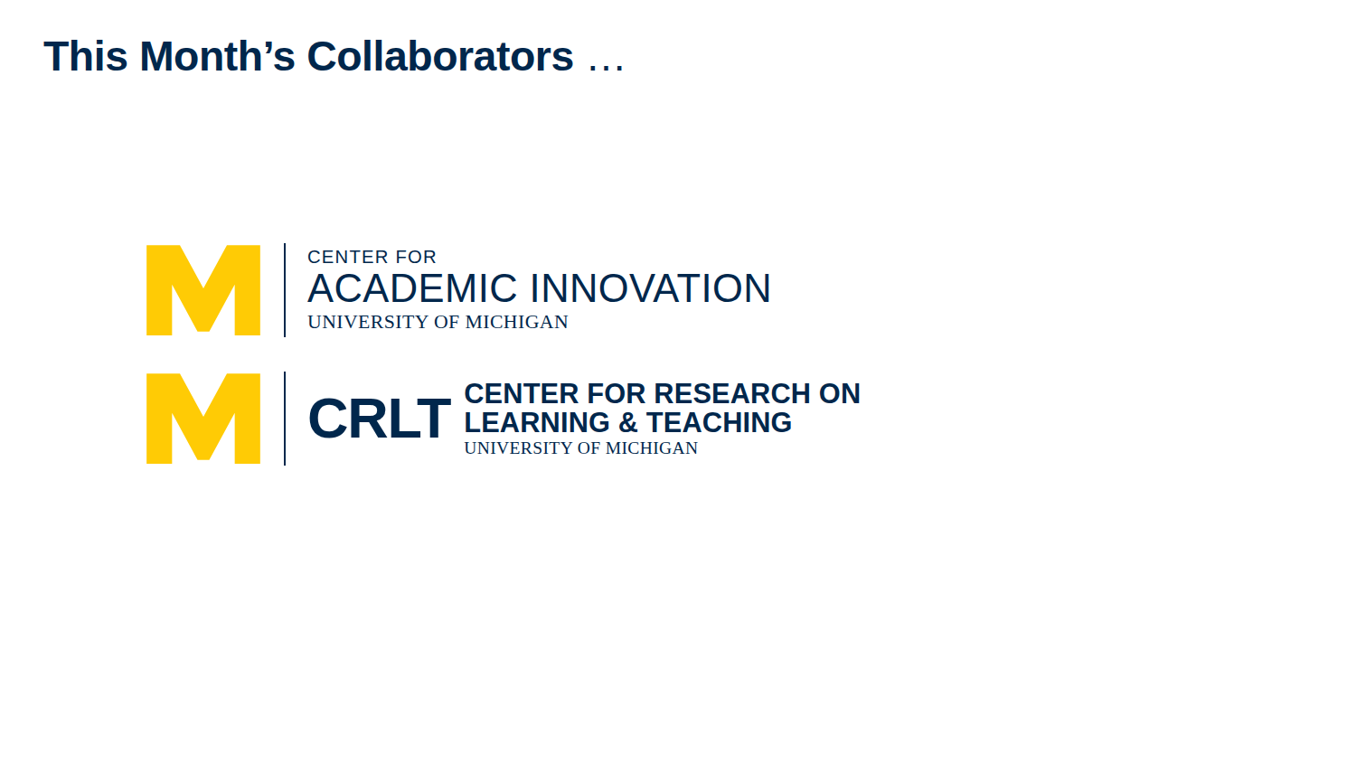This Month’s Collaborators …
Center for Academic Innovation University of Michigan
CRLT Center for Research on Learning & Teaching University of Michigan